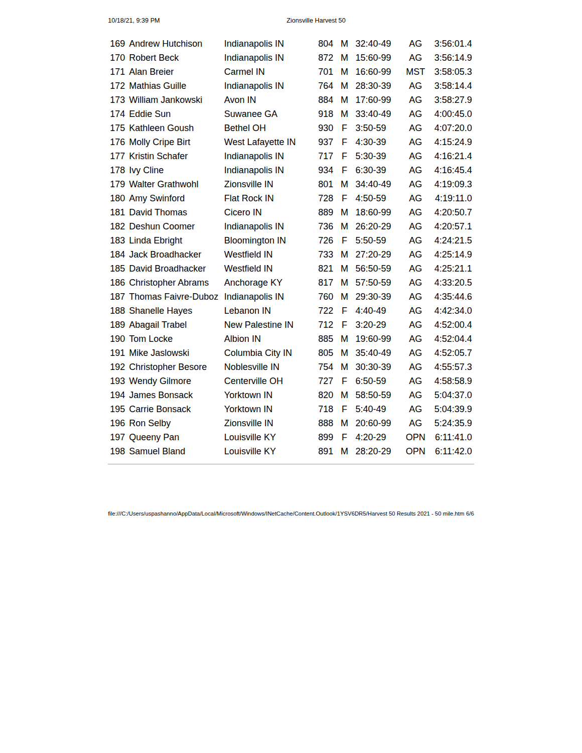10/18/21, 9:39 PM
Zionsville Harvest 50
| 169 | Andrew Hutchison | Indianapolis IN | 804 | M | 32:40-49 | AG | 3:56:01.4 |
| 170 | Robert Beck | Indianapolis IN | 872 | M | 15:60-99 | AG | 3:56:14.9 |
| 171 | Alan Breier | Carmel IN | 701 | M | 16:60-99 | MST | 3:58:05.3 |
| 172 | Mathias Guille | Indianapolis IN | 764 | M | 28:30-39 | AG | 3:58:14.4 |
| 173 | William Jankowski | Avon IN | 884 | M | 17:60-99 | AG | 3:58:27.9 |
| 174 | Eddie Sun | Suwanee GA | 918 | M | 33:40-49 | AG | 4:00:45.0 |
| 175 | Kathleen Goush | Bethel OH | 930 | F | 3:50-59 | AG | 4:07:20.0 |
| 176 | Molly Cripe Birt | West Lafayette IN | 937 | F | 4:30-39 | AG | 4:15:24.9 |
| 177 | Kristin Schafer | Indianapolis IN | 717 | F | 5:30-39 | AG | 4:16:21.4 |
| 178 | Ivy Cline | Indianapolis IN | 934 | F | 6:30-39 | AG | 4:16:45.4 |
| 179 | Walter Grathwohl | Zionsville IN | 801 | M | 34:40-49 | AG | 4:19:09.3 |
| 180 | Amy Swinford | Flat Rock IN | 728 | F | 4:50-59 | AG | 4:19:11.0 |
| 181 | David Thomas | Cicero IN | 889 | M | 18:60-99 | AG | 4:20:50.7 |
| 182 | Deshun Coomer | Indianapolis IN | 736 | M | 26:20-29 | AG | 4:20:57.1 |
| 183 | Linda Ebright | Bloomington IN | 726 | F | 5:50-59 | AG | 4:24:21.5 |
| 184 | Jack Broadhacker | Westfield IN | 733 | M | 27:20-29 | AG | 4:25:14.9 |
| 185 | David Broadhacker | Westfield IN | 821 | M | 56:50-59 | AG | 4:25:21.1 |
| 186 | Christopher Abrams | Anchorage KY | 817 | M | 57:50-59 | AG | 4:33:20.5 |
| 187 | Thomas Faivre-Duboz | Indianapolis IN | 760 | M | 29:30-39 | AG | 4:35:44.6 |
| 188 | Shanelle Hayes | Lebanon IN | 722 | F | 4:40-49 | AG | 4:42:34.0 |
| 189 | Abagail Trabel | New Palestine IN | 712 | F | 3:20-29 | AG | 4:52:00.4 |
| 190 | Tom Locke | Albion IN | 885 | M | 19:60-99 | AG | 4:52:04.4 |
| 191 | Mike Jaslowski | Columbia City IN | 805 | M | 35:40-49 | AG | 4:52:05.7 |
| 192 | Christopher Besore | Noblesville IN | 754 | M | 30:30-39 | AG | 4:55:57.3 |
| 193 | Wendy Gilmore | Centerville OH | 727 | F | 6:50-59 | AG | 4:58:58.9 |
| 194 | James Bonsack | Yorktown IN | 820 | M | 58:50-59 | AG | 5:04:37.0 |
| 195 | Carrie Bonsack | Yorktown IN | 718 | F | 5:40-49 | AG | 5:04:39.9 |
| 196 | Ron Selby | Zionsville IN | 888 | M | 20:60-99 | AG | 5:24:35.9 |
| 197 | Queeny Pan | Louisville KY | 899 | F | 4:20-29 | OPN | 6:11:41.0 |
| 198 | Samuel Bland | Louisville KY | 891 | M | 28:20-29 | OPN | 6:11:42.0 |
file:///C:/Users/uspashanno/AppData/Local/Microsoft/Windows/INetCache/Content.Outlook/1YSV6DR5/Harvest 50 Results 2021 - 50 mile.htm
6/6